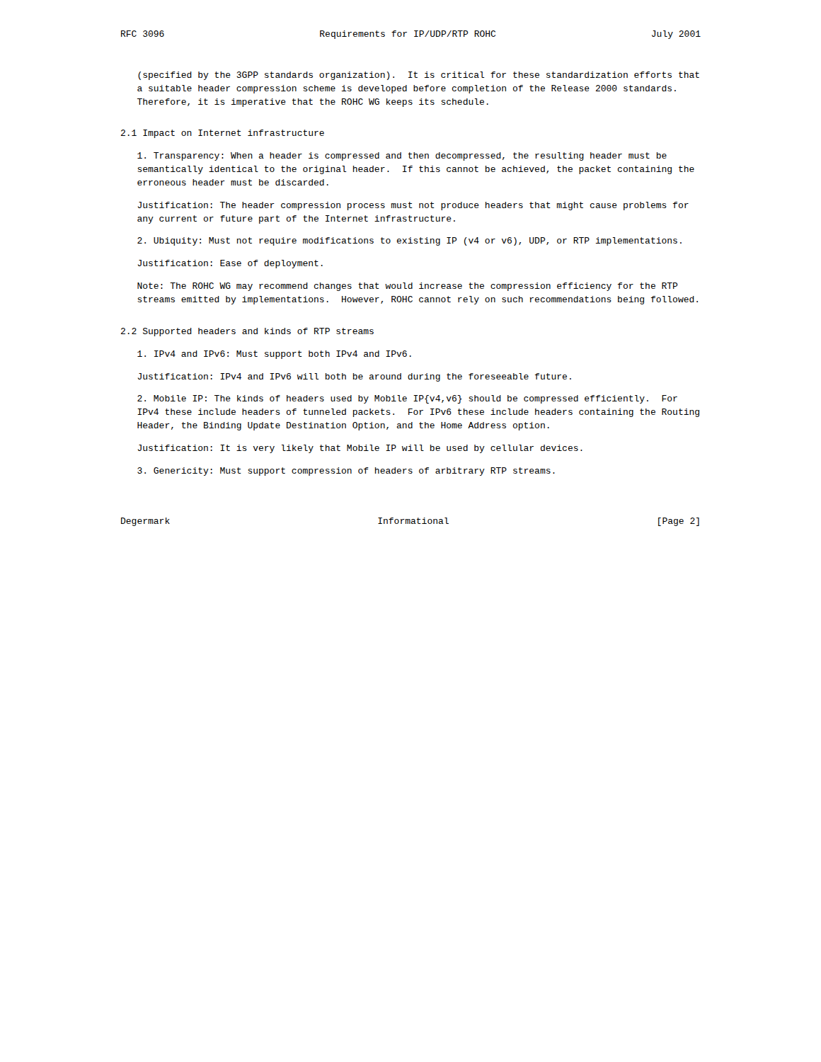RFC 3096 Requirements for IP/UDP/RTP ROHC July 2001
(specified by the 3GPP standards organization). It is critical for these standardization efforts that a suitable header compression scheme is developed before completion of the Release 2000 standards. Therefore, it is imperative that the ROHC WG keeps its schedule.
2.1 Impact on Internet infrastructure
1. Transparency: When a header is compressed and then decompressed, the resulting header must be semantically identical to the original header. If this cannot be achieved, the packet containing the erroneous header must be discarded.
Justification: The header compression process must not produce headers that might cause problems for any current or future part of the Internet infrastructure.
2. Ubiquity: Must not require modifications to existing IP (v4 or v6), UDP, or RTP implementations.
Justification: Ease of deployment.
Note: The ROHC WG may recommend changes that would increase the compression efficiency for the RTP streams emitted by implementations. However, ROHC cannot rely on such recommendations being followed.
2.2 Supported headers and kinds of RTP streams
1. IPv4 and IPv6: Must support both IPv4 and IPv6.
Justification: IPv4 and IPv6 will both be around during the foreseeable future.
2. Mobile IP: The kinds of headers used by Mobile IP{v4,v6} should be compressed efficiently. For IPv4 these include headers of tunneled packets. For IPv6 these include headers containing the Routing Header, the Binding Update Destination Option, and the Home Address option.
Justification: It is very likely that Mobile IP will be used by cellular devices.
3. Genericity: Must support compression of headers of arbitrary RTP streams.
Degermark Informational [Page 2]